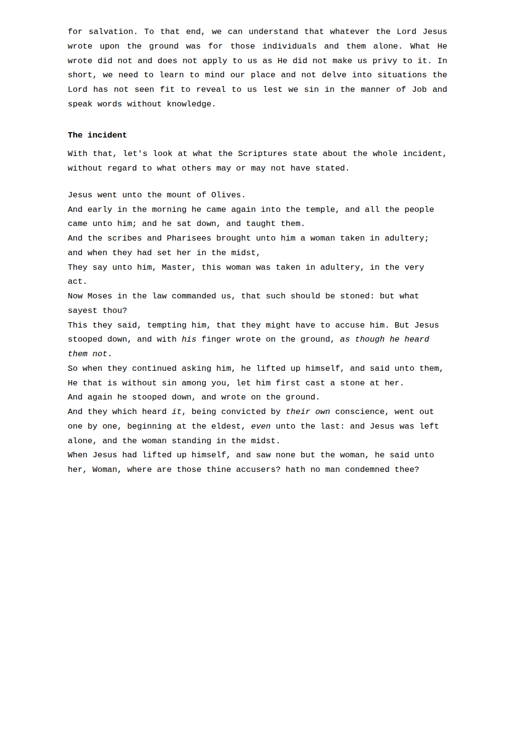for salvation. To that end, we can understand that whatever the Lord Jesus wrote upon the ground was for those individuals and them alone. What He wrote did not and does not apply to us as He did not make us privy to it. In short, we need to learn to mind our place and not delve into situations the Lord has not seen fit to reveal to us lest we sin in the manner of Job and speak words without knowledge.
The incident
With that, let's look at what the Scriptures state about the whole incident, without regard to what others may or may not have stated.
Jesus went unto the mount of Olives.
And early in the morning he came again into the temple, and all the people came unto him; and he sat down, and taught them.
And the scribes and Pharisees brought unto him a woman taken in adultery; and when they had set her in the midst,
They say unto him, Master, this woman was taken in adultery, in the very act.
Now Moses in the law commanded us, that such should be stoned: but what sayest thou?
This they said, tempting him, that they might have to accuse him. But Jesus stooped down, and with his finger wrote on the ground, as though he heard them not.
So when they continued asking him, he lifted up himself, and said unto them, He that is without sin among you, let him first cast a stone at her.
And again he stooped down, and wrote on the ground.
And they which heard it, being convicted by their own conscience, went out one by one, beginning at the eldest, even unto the last: and Jesus was left alone, and the woman standing in the midst.
When Jesus had lifted up himself, and saw none but the woman, he said unto her, Woman, where are those thine accusers? hath no man condemned thee?